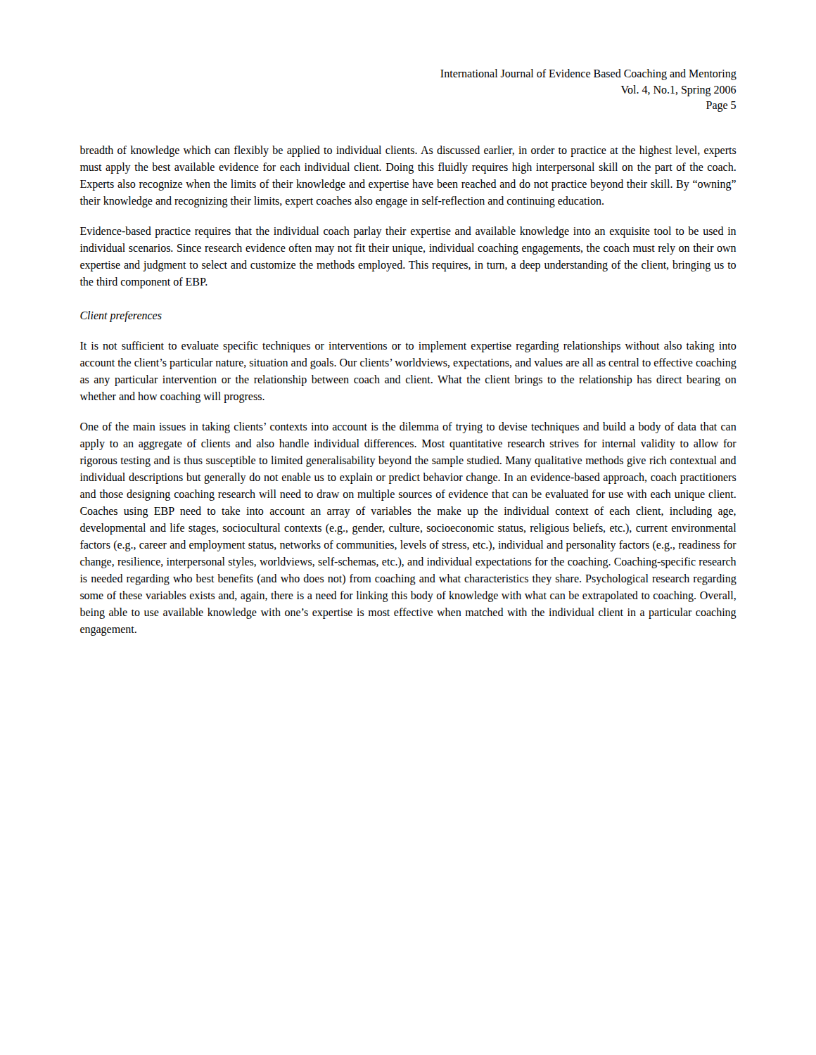International Journal of Evidence Based Coaching and Mentoring Vol. 4, No.1, Spring 2006 Page 5
breadth of knowledge which can flexibly be applied to individual clients. As discussed earlier, in order to practice at the highest level, experts must apply the best available evidence for each individual client. Doing this fluidly requires high interpersonal skill on the part of the coach. Experts also recognize when the limits of their knowledge and expertise have been reached and do not practice beyond their skill. By “owning” their knowledge and recognizing their limits, expert coaches also engage in self-reflection and continuing education.
Evidence-based practice requires that the individual coach parlay their expertise and available knowledge into an exquisite tool to be used in individual scenarios. Since research evidence often may not fit their unique, individual coaching engagements, the coach must rely on their own expertise and judgment to select and customize the methods employed. This requires, in turn, a deep understanding of the client, bringing us to the third component of EBP.
Client preferences
It is not sufficient to evaluate specific techniques or interventions or to implement expertise regarding relationships without also taking into account the client’s particular nature, situation and goals. Our clients’ worldviews, expectations, and values are all as central to effective coaching as any particular intervention or the relationship between coach and client. What the client brings to the relationship has direct bearing on whether and how coaching will progress.
One of the main issues in taking clients’ contexts into account is the dilemma of trying to devise techniques and build a body of data that can apply to an aggregate of clients and also handle individual differences. Most quantitative research strives for internal validity to allow for rigorous testing and is thus susceptible to limited generalisability beyond the sample studied. Many qualitative methods give rich contextual and individual descriptions but generally do not enable us to explain or predict behavior change. In an evidence-based approach, coach practitioners and those designing coaching research will need to draw on multiple sources of evidence that can be evaluated for use with each unique client. Coaches using EBP need to take into account an array of variables the make up the individual context of each client, including age, developmental and life stages, sociocultural contexts (e.g., gender, culture, socioeconomic status, religious beliefs, etc.), current environmental factors (e.g., career and employment status, networks of communities, levels of stress, etc.), individual and personality factors (e.g., readiness for change, resilience, interpersonal styles, worldviews, self-schemas, etc.), and individual expectations for the coaching. Coaching-specific research is needed regarding who best benefits (and who does not) from coaching and what characteristics they share. Psychological research regarding some of these variables exists and, again, there is a need for linking this body of knowledge with what can be extrapolated to coaching. Overall, being able to use available knowledge with one’s expertise is most effective when matched with the individual client in a particular coaching engagement.